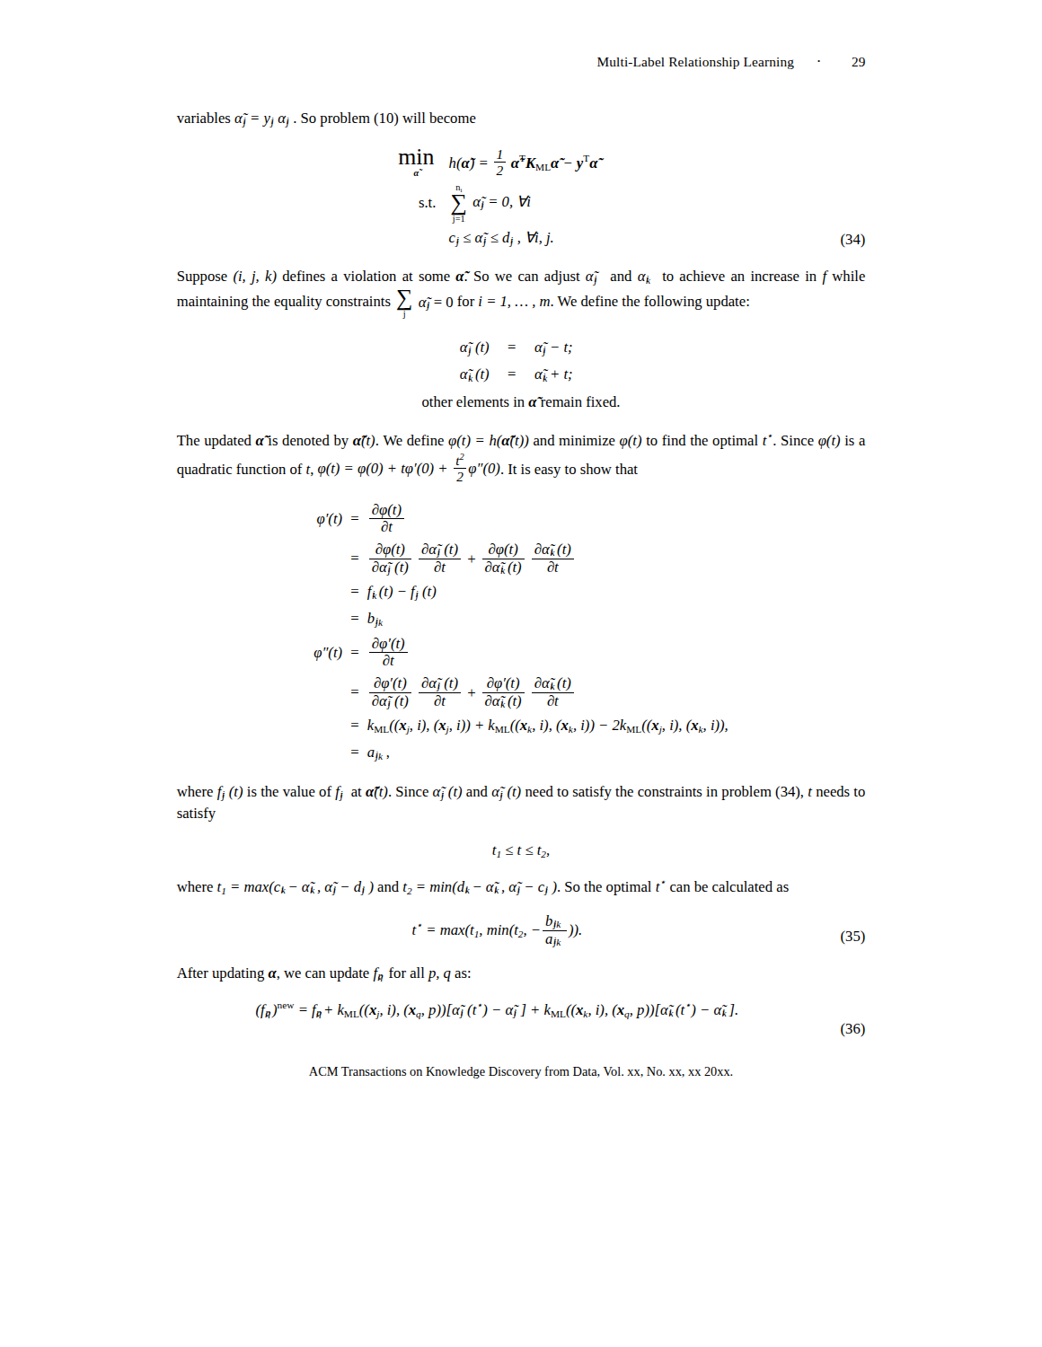Multi-Label Relationship Learning · 29
variables α̃ij = yij αij . So problem (10) will become
| min α̃ | h( α̃ ) = 1 2 α̃ T K ML α̃ − y T α̃ |
| s.t. | n i ∑ j=1 α̃ i j = 0, ∀i |
| | c i j ≤ α̃ i j ≤ d i j , ∀i, j. |
(34)
Suppose (i, j, k) defines a violation at some α̃. So we can adjust α̃ij and αik to achieve an increase in f while maintaining the equality constraints ∑j α̃ij = 0 for i = 1, … , m. We define the following update:
| α̃ i j (t) | = | α̃ i j − t; |
| α̃ i k (t) | = | α̃ i k + t; |
| other elements in α̃ remain fixed. |
The updated α̃ is denoted by α̃(t). We define φ(t) = h(α̃(t)) and minimize φ(t) to find the optimal t⋆. Since φ(t) is a quadratic function of t, φ(t) = φ(0) + tφ′(0) + t22φ″(0). It is easy to show that
| φ′(t) | = | ∂φ(t) ∂t |
| | = | ∂φ(t) ∂α̃ i j (t) ∂α̃ i j (t) ∂t + ∂φ(t) ∂α̃ i k (t) ∂α̃ i k (t) ∂t |
| | = | f i k (t) − f i j (t) |
| | = | b i jk |
| φ″(t) | = | ∂φ′(t) ∂t |
| | = | ∂φ′(t) ∂α̃ i j (t) ∂α̃ i j (t) ∂t + ∂φ′(t) ∂α̃ i k (t) ∂α̃ i k (t) ∂t |
| | = | k ML (( x j , i), ( x j , i)) + k ML (( x k , i), ( x k , i)) − 2k ML (( x j , i), ( x k , i)), |
| | = | a i jk , |
where fij (t) is the value of fij at α̃(t). Since α̃ij (t) and α̃ij (t) need to satisfy the constraints in problem (34), t needs to satisfy
t1 ≤ t ≤ t2,
where t1 = max(cik − α̃ik , α̃ij − dij ) and t2 = min(dik − α̃ik , α̃ij − cij ). So the optimal t⋆ can be calculated as
t⋆ = max(t1, min(t2, −bijk aijk )).
(35)
After updating α, we can update fpq for all p, q as:
(fpq )new = fpq + kML((xj, i), (xq, p))[α̃ij (t⋆) − α̃ij ] + kML((xk, i), (xq, p))[α̃ik (t⋆) − α̃ik ].
(36)
ACM Transactions on Knowledge Discovery from Data, Vol. xx, No. xx, xx 20xx.